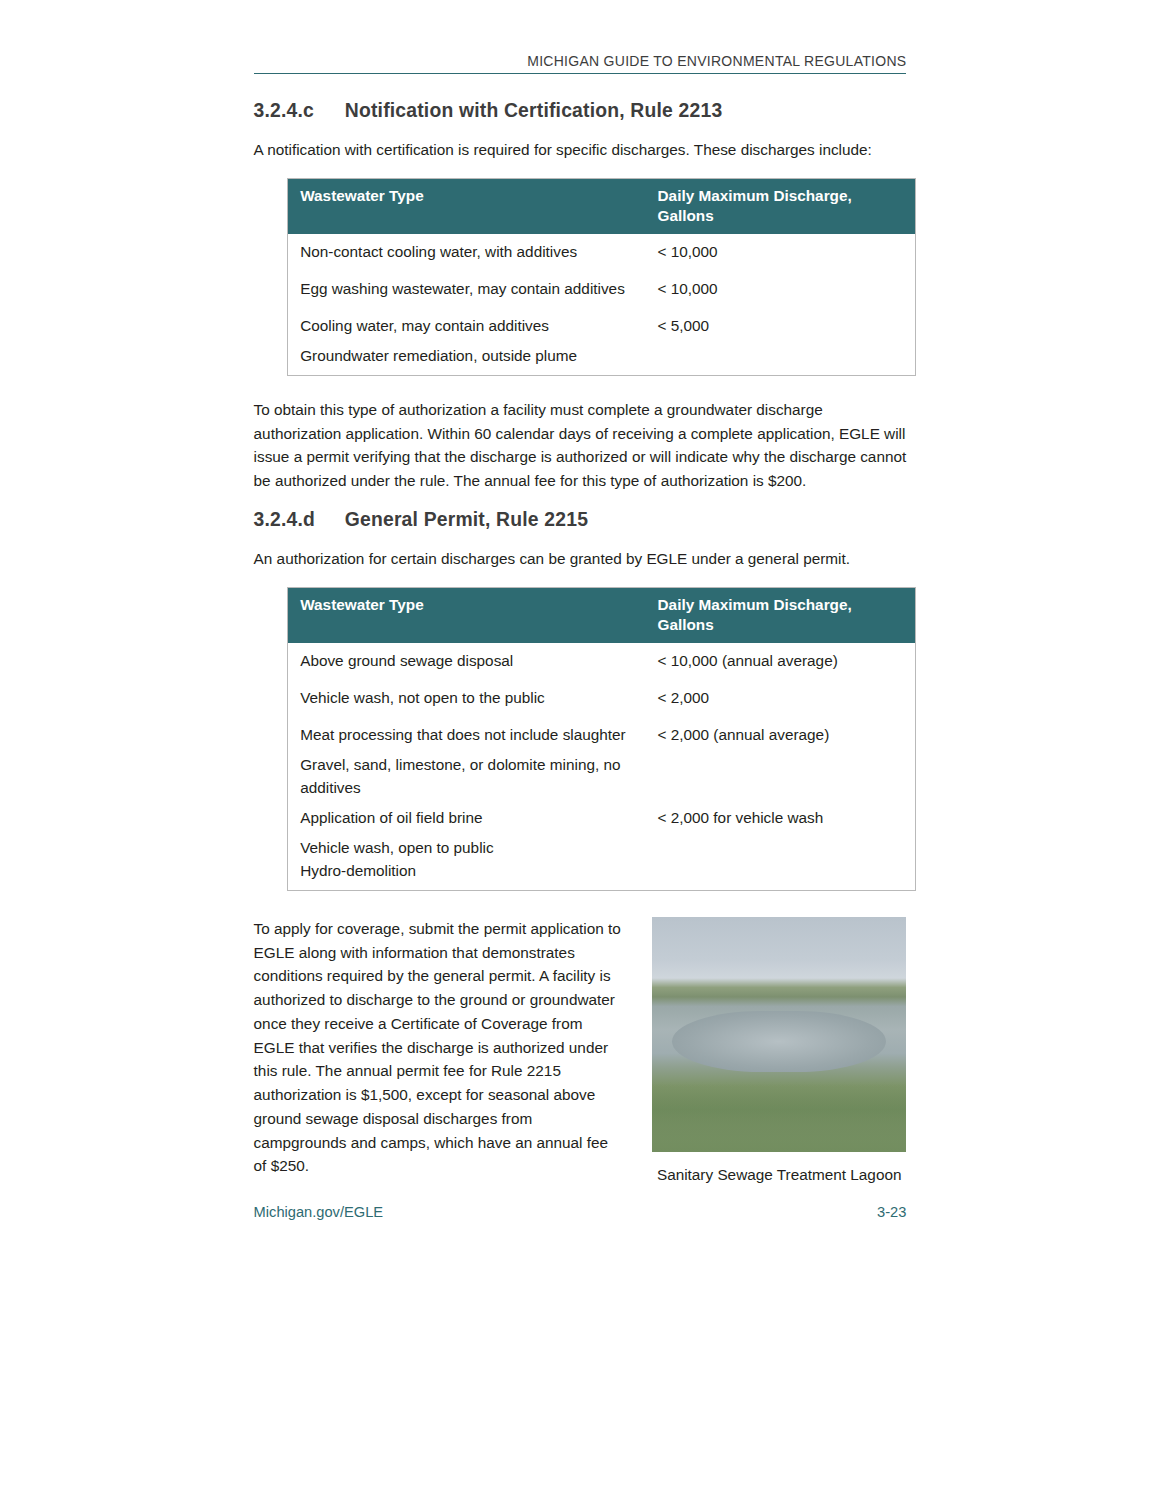Michigan Guide to Environmental Regulations
3.2.4.c Notification with Certification, Rule 2213
A notification with certification is required for specific discharges. These discharges include:
| Wastewater Type | Daily Maximum Discharge, Gallons |
| --- | --- |
| Non-contact cooling water, with additives | < 10,000 |
| Egg washing wastewater, may contain additives | < 10,000 |
| Cooling water, may contain additives | < 5,000 |
| Groundwater remediation, outside plume | |
To obtain this type of authorization a facility must complete a groundwater discharge authorization application. Within 60 calendar days of receiving a complete application, EGLE will issue a permit verifying that the discharge is authorized or will indicate why the discharge cannot be authorized under the rule. The annual fee for this type of authorization is $200.
3.2.4.d General Permit, Rule 2215
An authorization for certain discharges can be granted by EGLE under a general permit.
| Wastewater Type | Daily Maximum Discharge, Gallons |
| --- | --- |
| Above ground sewage disposal | < 10,000 (annual average) |
| Vehicle wash, not open to the public | < 2,000 |
| Meat processing that does not include slaughter | < 2,000 (annual average) |
| Gravel, sand, limestone, or dolomite mining, no additives | |
| Application of oil field brine | < 2,000 for vehicle wash |
| Vehicle wash, open to public | |
| Hydro-demolition | |
To apply for coverage, submit the permit application to EGLE along with information that demonstrates conditions required by the general permit. A facility is authorized to discharge to the ground or groundwater once they receive a Certificate of Coverage from EGLE that verifies the discharge is authorized under this rule. The annual permit fee for Rule 2215 authorization is $1,500, except for seasonal above ground sewage disposal discharges from campgrounds and camps, which have an annual fee of $250.
Sanitary Sewage Treatment Lagoon
Michigan.gov/EGLE
3-23